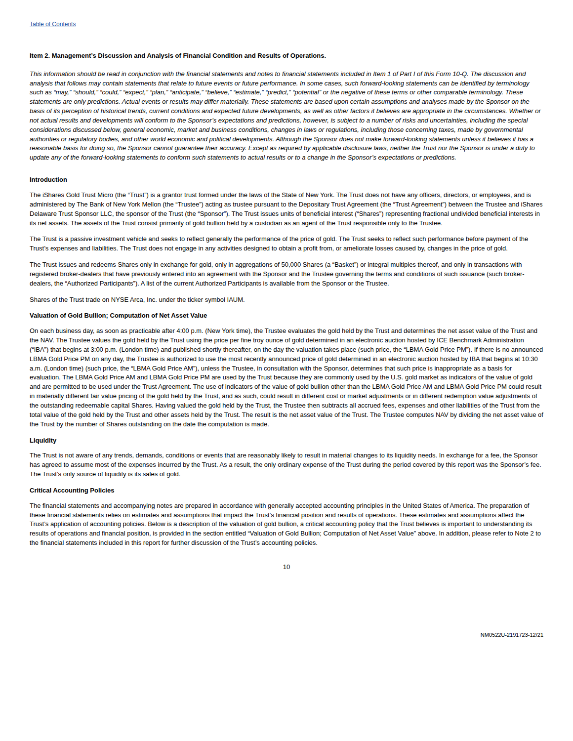Table of Contents
Item 2. Management’s Discussion and Analysis of Financial Condition and Results of Operations.
This information should be read in conjunction with the financial statements and notes to financial statements included in Item 1 of Part I of this Form 10‑Q. The discussion and analysis that follows may contain statements that relate to future events or future performance. In some cases, such forward‑looking statements can be identified by terminology such as “may,” “should,” “could,” “expect,” “plan,” “anticipate,” “believe,” “estimate,” “predict,” “potential” or the negative of these terms or other comparable terminology. These statements are only predictions. Actual events or results may differ materially. These statements are based upon certain assumptions and analyses made by the Sponsor on the basis of its perception of historical trends, current conditions and expected future developments, as well as other factors it believes are appropriate in the circumstances. Whether or not actual results and developments will conform to the Sponsor’s expectations and predictions, however, is subject to a number of risks and uncertainties, including the special considerations discussed below, general economic, market and business conditions, changes in laws or regulations, including those concerning taxes, made by governmental authorities or regulatory bodies, and other world economic and political developments. Although the Sponsor does not make forward-looking statements unless it believes it has a reasonable basis for doing so, the Sponsor cannot guarantee their accuracy. Except as required by applicable disclosure laws, neither the Trust nor the Sponsor is under a duty to update any of the forward-looking statements to conform such statements to actual results or to a change in the Sponsor’s expectations or predictions.
Introduction
The iShares Gold Trust Micro (the “Trust”) is a grantor trust formed under the laws of the State of New York. The Trust does not have any officers, directors, or employees, and is administered by The Bank of New York Mellon (the “Trustee”) acting as trustee pursuant to the Depositary Trust Agreement (the “Trust Agreement”) between the Trustee and iShares Delaware Trust Sponsor LLC, the sponsor of the Trust (the “Sponsor”). The Trust issues units of beneficial interest (“Shares”) representing fractional undivided beneficial interests in its net assets. The assets of the Trust consist primarily of gold bullion held by a custodian as an agent of the Trust responsible only to the Trustee.
The Trust is a passive investment vehicle and seeks to reflect generally the performance of the price of gold. The Trust seeks to reflect such performance before payment of the Trust’s expenses and liabilities. The Trust does not engage in any activities designed to obtain a profit from, or ameliorate losses caused by, changes in the price of gold.
The Trust issues and redeems Shares only in exchange for gold, only in aggregations of 50,000 Shares (a “Basket”) or integral multiples thereof, and only in transactions with registered broker-dealers that have previously entered into an agreement with the Sponsor and the Trustee governing the terms and conditions of such issuance (such broker-dealers, the “Authorized Participants”). A list of the current Authorized Participants is available from the Sponsor or the Trustee.
Shares of the Trust trade on NYSE Arca, Inc. under the ticker symbol IAUM.
Valuation of Gold Bullion; Computation of Net Asset Value
On each business day, as soon as practicable after 4:00 p.m. (New York time), the Trustee evaluates the gold held by the Trust and determines the net asset value of the Trust and the NAV. The Trustee values the gold held by the Trust using the price per fine troy ounce of gold determined in an electronic auction hosted by ICE Benchmark Administration (“IBA”) that begins at 3:00 p.m. (London time) and published shortly thereafter, on the day the valuation takes place (such price, the “LBMA Gold Price PM”). If there is no announced LBMA Gold Price PM on any day, the Trustee is authorized to use the most recently announced price of gold determined in an electronic auction hosted by IBA that begins at 10:30 a.m. (London time) (such price, the “LBMA Gold Price AM”), unless the Trustee, in consultation with the Sponsor, determines that such price is inappropriate as a basis for evaluation. The LBMA Gold Price AM and LBMA Gold Price PM are used by the Trust because they are commonly used by the U.S. gold market as indicators of the value of gold and are permitted to be used under the Trust Agreement. The use of indicators of the value of gold bullion other than the LBMA Gold Price AM and LBMA Gold Price PM could result in materially different fair value pricing of the gold held by the Trust, and as such, could result in different cost or market adjustments or in different redemption value adjustments of the outstanding redeemable capital Shares. Having valued the gold held by the Trust, the Trustee then subtracts all accrued fees, expenses and other liabilities of the Trust from the total value of the gold held by the Trust and other assets held by the Trust. The result is the net asset value of the Trust. The Trustee computes NAV by dividing the net asset value of the Trust by the number of Shares outstanding on the date the computation is made.
Liquidity
The Trust is not aware of any trends, demands, conditions or events that are reasonably likely to result in material changes to its liquidity needs. In exchange for a fee, the Sponsor has agreed to assume most of the expenses incurred by the Trust. As a result, the only ordinary expense of the Trust during the period covered by this report was the Sponsor’s fee. The Trust’s only source of liquidity is its sales of gold.
Critical Accounting Policies
The financial statements and accompanying notes are prepared in accordance with generally accepted accounting principles in the United States of America. The preparation of these financial statements relies on estimates and assumptions that impact the Trust’s financial position and results of operations. These estimates and assumptions affect the Trust’s application of accounting policies. Below is a description of the valuation of gold bullion, a critical accounting policy that the Trust believes is important to understanding its results of operations and financial position, is provided in the section entitled “Valuation of Gold Bullion; Computation of Net Asset Value” above. In addition, please refer to Note 2 to the financial statements included in this report for further discussion of the Trust’s accounting policies.
10
NM0522U-2191723-12/21